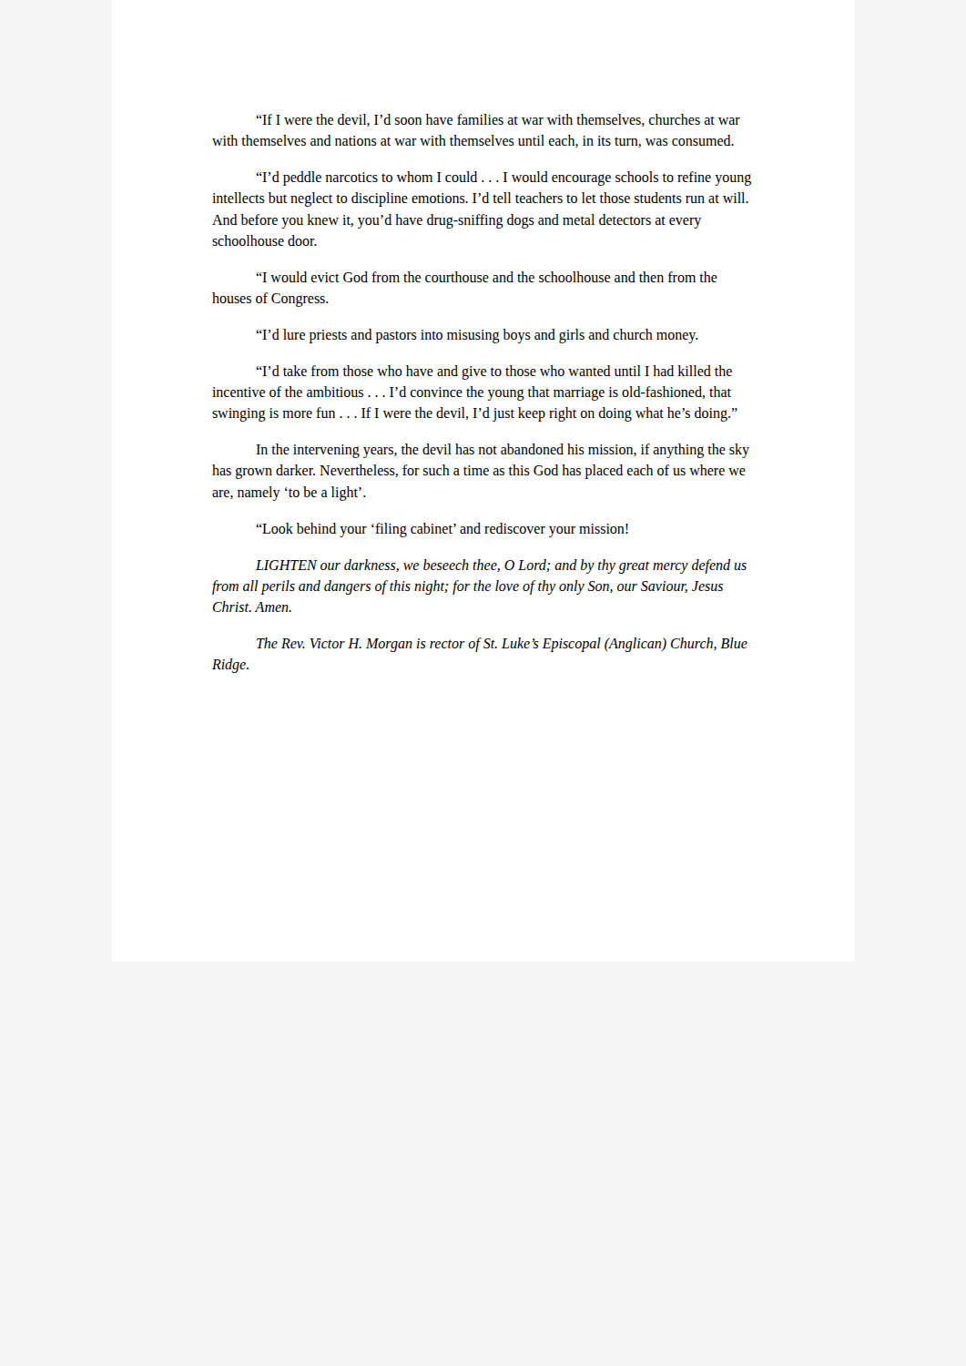“If I were the devil, I’d soon have families at war with themselves, churches at war with themselves and nations at war with themselves until each, in its turn, was consumed.
“I’d peddle narcotics to whom I could . . . I would encourage schools to refine young intellects but neglect to discipline emotions. I’d tell teachers to let those students run at will. And before you knew it, you’d have drug-sniffing dogs and metal detectors at every schoolhouse door.
“I would evict God from the courthouse and the schoolhouse and then from the houses of Congress.
“I’d lure priests and pastors into misusing boys and girls and church money.
“I’d take from those who have and give to those who wanted until I had killed the incentive of the ambitious . . . I’d convince the young that marriage is old-fashioned, that swinging is more fun . . . If I were the devil, I’d just keep right on doing what he’s doing.”
In the intervening years, the devil has not abandoned his mission, if anything the sky has grown darker. Nevertheless, for such a time as this God has placed each of us where we are, namely ‘to be a light’.
“Look behind your ‘filing cabinet’ and rediscover your mission!
LIGHTEN our darkness, we beseech thee, O Lord; and by thy great mercy defend us from all perils and dangers of this night; for the love of thy only Son, our Saviour, Jesus Christ. Amen.
The Rev. Victor H. Morgan is rector of St. Luke’s Episcopal (Anglican) Church, Blue Ridge.